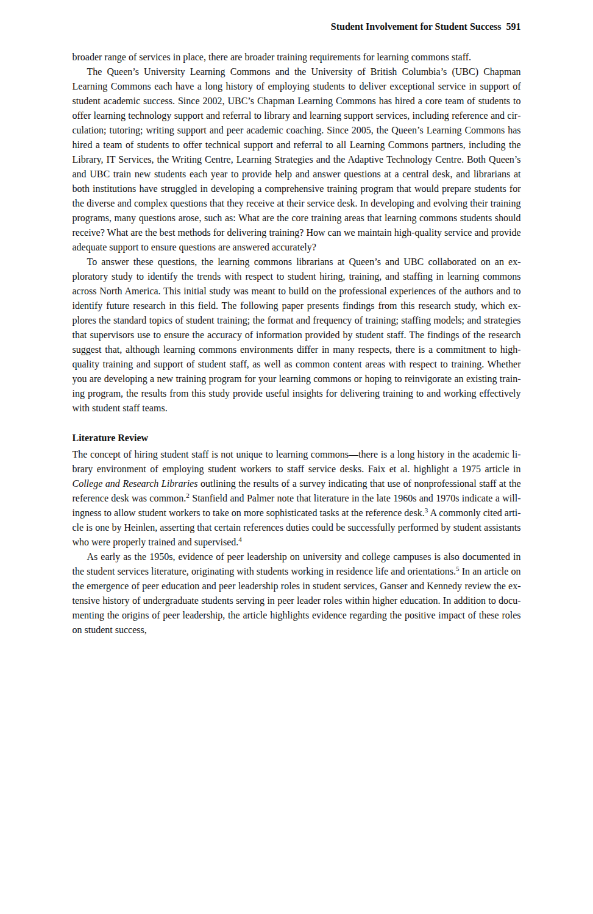Student Involvement for Student Success 591
broader range of services in place, there are broader training requirements for learning commons staff.
The Queen’s University Learning Commons and the University of British Columbia’s (UBC) Chapman Learning Commons each have a long history of employing students to deliver exceptional service in support of student academic success. Since 2002, UBC’s Chapman Learning Commons has hired a core team of students to offer learning technology support and referral to library and learning support services, including reference and circulation; tutoring; writing support and peer academic coaching. Since 2005, the Queen’s Learning Commons has hired a team of students to offer technical support and referral to all Learning Commons partners, including the Library, IT Services, the Writing Centre, Learning Strategies and the Adaptive Technology Centre. Both Queen’s and UBC train new students each year to provide help and answer questions at a central desk, and librarians at both institutions have struggled in developing a comprehensive training program that would prepare students for the diverse and complex questions that they receive at their service desk. In developing and evolving their training programs, many questions arose, such as: What are the core training areas that learning commons students should receive? What are the best methods for delivering training? How can we maintain high-quality service and provide adequate support to ensure questions are answered accurately?
To answer these questions, the learning commons librarians at Queen’s and UBC collaborated on an exploratory study to identify the trends with respect to student hiring, training, and staffing in learning commons across North America. This initial study was meant to build on the professional experiences of the authors and to identify future research in this field. The following paper presents findings from this research study, which explores the standard topics of student training; the format and frequency of training; staffing models; and strategies that supervisors use to ensure the accuracy of information provided by student staff. The findings of the research suggest that, although learning commons environments differ in many respects, there is a commitment to high-quality training and support of student staff, as well as common content areas with respect to training. Whether you are developing a new training program for your learning commons or hoping to reinvigorate an existing training program, the results from this study provide useful insights for delivering training to and working effectively with student staff teams.
Literature Review
The concept of hiring student staff is not unique to learning commons—there is a long history in the academic library environment of employing student workers to staff service desks. Faix et al. highlight a 1975 article in College and Research Libraries outlining the results of a survey indicating that use of nonprofessional staff at the reference desk was common.2 Stanfield and Palmer note that literature in the late 1960s and 1970s indicate a willingness to allow student workers to take on more sophisticated tasks at the reference desk.3 A commonly cited article is one by Heinlen, asserting that certain references duties could be successfully performed by student assistants who were properly trained and supervised.4
As early as the 1950s, evidence of peer leadership on university and college campuses is also documented in the student services literature, originating with students working in residence life and orientations.5 In an article on the emergence of peer education and peer leadership roles in student services, Ganser and Kennedy review the extensive history of undergraduate students serving in peer leader roles within higher education. In addition to documenting the origins of peer leadership, the article highlights evidence regarding the positive impact of these roles on student success,